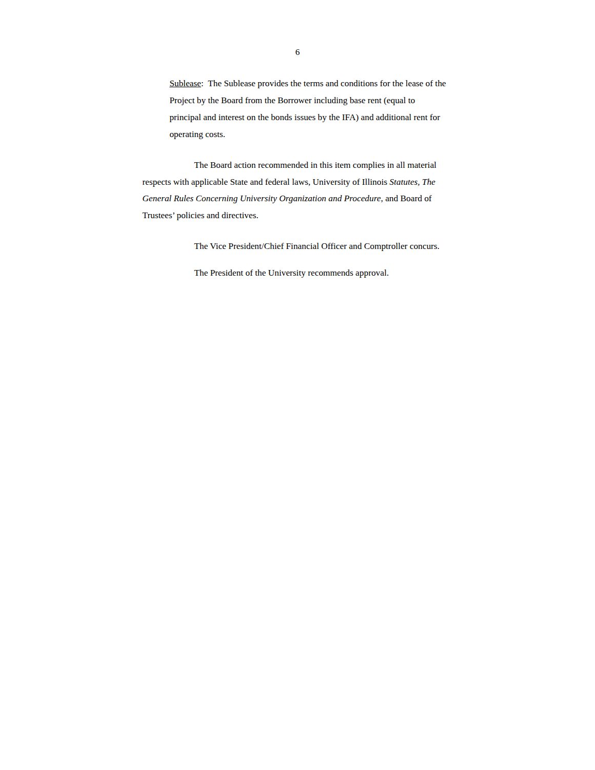6
Sublease: The Sublease provides the terms and conditions for the lease of the Project by the Board from the Borrower including base rent (equal to principal and interest on the bonds issues by the IFA) and additional rent for operating costs.
The Board action recommended in this item complies in all material respects with applicable State and federal laws, University of Illinois Statutes, The General Rules Concerning University Organization and Procedure, and Board of Trustees’ policies and directives.
The Vice President/Chief Financial Officer and Comptroller concurs.
The President of the University recommends approval.